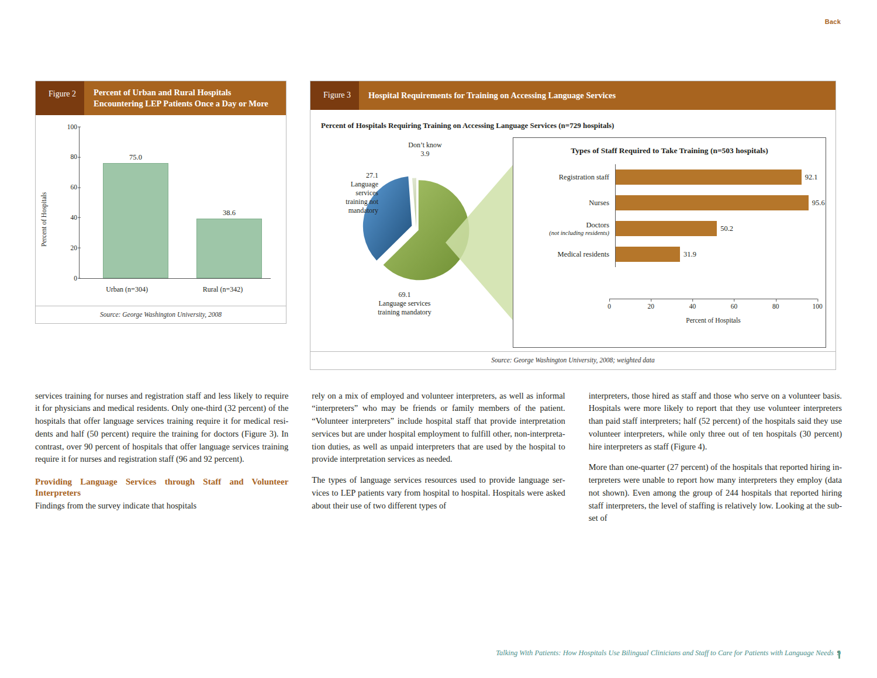Back
Figure 2
Percent of Urban and Rural Hospitals Encountering LEP Patients Once a Day or More
Percent of Hospitals
100
80
60
40
20
0
75.0
38.6
Urban (n=304) Rural (n=342)
Source: George Washington University, 2008
Figure 3
Hospital Requirements for Training on Accessing Language Services
Percent of Hospitals Requiring Training on Accessing Language Services (n=729 hospitals)
Don’t know
3.9
27.1
Language
services
training not
mandatory
69.1
Language services
training mandatory
Types of Staff Required to Take Training (n=503 hospitals)
Registration staff
92.1
Nurses
95.6
Doctors(not including residents)
50.2
Medical residents
31.9
0 20 40 60 80 100
Percent of Hospitals
Source: George Washington University, 2008; weighted data
services training for nurses and registration staff and less likely to require it for physicians and medical residents. Only one-third (32 percent) of the hospitals that offer language services training require it for medical residents and half (50 percent) require the training for doctors (Figure 3). In contrast, over 90 percent of hospitals that offer language services training require it for nurses and registration staff (96 and 92 percent).
Providing Language Services through Staff and Volunteer Interpreters
Findings from the survey indicate that hospitals
rely on a mix of employed and volunteer interpreters, as well as informal “interpreters” who may be friends or family members of the patient. “Volunteer interpreters” include hospital staff that provide interpretation services but are under hospital employment to fulfill other, non-interpretation duties, as well as unpaid interpreters that are used by the hospital to provide interpretation services as needed.
The types of language services resources used to provide language services to LEP patients vary from hospital to hospital. Hospitals were asked about their use of two different types of
interpreters, those hired as staff and those who serve on a volunteer basis. Hospitals were more likely to report that they use volunteer interpreters than paid staff interpreters; half (52 percent) of the hospitals said they use volunteer interpreters, while only three out of ten hospitals (30 percent) hire interpreters as staff (Figure 4).
More than one-quarter (27 percent) of the hospitals that reported hiring interpreters were unable to report how many interpreters they employ (data not shown). Even among the group of 244 hospitals that reported hiring staff interpreters, the level of staffing is relatively low. Looking at the subset of
Talking With Patients: How Hospitals Use Bilingual Clinicians and Staff to Care for Patients with Language Needs 9